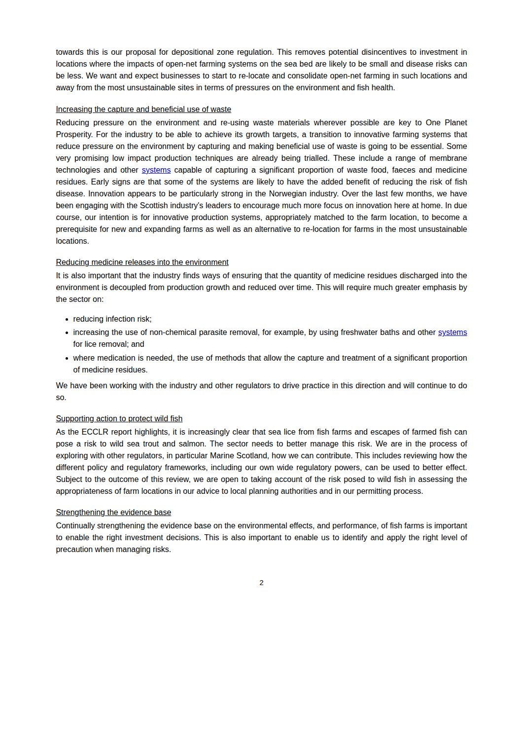towards this is our proposal for depositional zone regulation. This removes potential disincentives to investment in locations where the impacts of open-net farming systems on the sea bed are likely to be small and disease risks can be less. We want and expect businesses to start to re-locate and consolidate open-net farming in such locations and away from the most unsustainable sites in terms of pressures on the environment and fish health.
Increasing the capture and beneficial use of waste
Reducing pressure on the environment and re-using waste materials wherever possible are key to One Planet Prosperity. For the industry to be able to achieve its growth targets, a transition to innovative farming systems that reduce pressure on the environment by capturing and making beneficial use of waste is going to be essential. Some very promising low impact production techniques are already being trialled. These include a range of membrane technologies and other systems capable of capturing a significant proportion of waste food, faeces and medicine residues. Early signs are that some of the systems are likely to have the added benefit of reducing the risk of fish disease. Innovation appears to be particularly strong in the Norwegian industry. Over the last few months, we have been engaging with the Scottish industry's leaders to encourage much more focus on innovation here at home. In due course, our intention is for innovative production systems, appropriately matched to the farm location, to become a prerequisite for new and expanding farms as well as an alternative to re-location for farms in the most unsustainable locations.
Reducing medicine releases into the environment
It is also important that the industry finds ways of ensuring that the quantity of medicine residues discharged into the environment is decoupled from production growth and reduced over time. This will require much greater emphasis by the sector on:
reducing infection risk;
increasing the use of non-chemical parasite removal, for example, by using freshwater baths and other systems for lice removal; and
where medication is needed, the use of methods that allow the capture and treatment of a significant proportion of medicine residues.
We have been working with the industry and other regulators to drive practice in this direction and will continue to do so.
Supporting action to protect wild fish
As the ECCLR report highlights, it is increasingly clear that sea lice from fish farms and escapes of farmed fish can pose a risk to wild sea trout and salmon. The sector needs to better manage this risk. We are in the process of exploring with other regulators, in particular Marine Scotland, how we can contribute. This includes reviewing how the different policy and regulatory frameworks, including our own wide regulatory powers, can be used to better effect. Subject to the outcome of this review, we are open to taking account of the risk posed to wild fish in assessing the appropriateness of farm locations in our advice to local planning authorities and in our permitting process.
Strengthening the evidence base
Continually strengthening the evidence base on the environmental effects, and performance, of fish farms is important to enable the right investment decisions. This is also important to enable us to identify and apply the right level of precaution when managing risks.
2